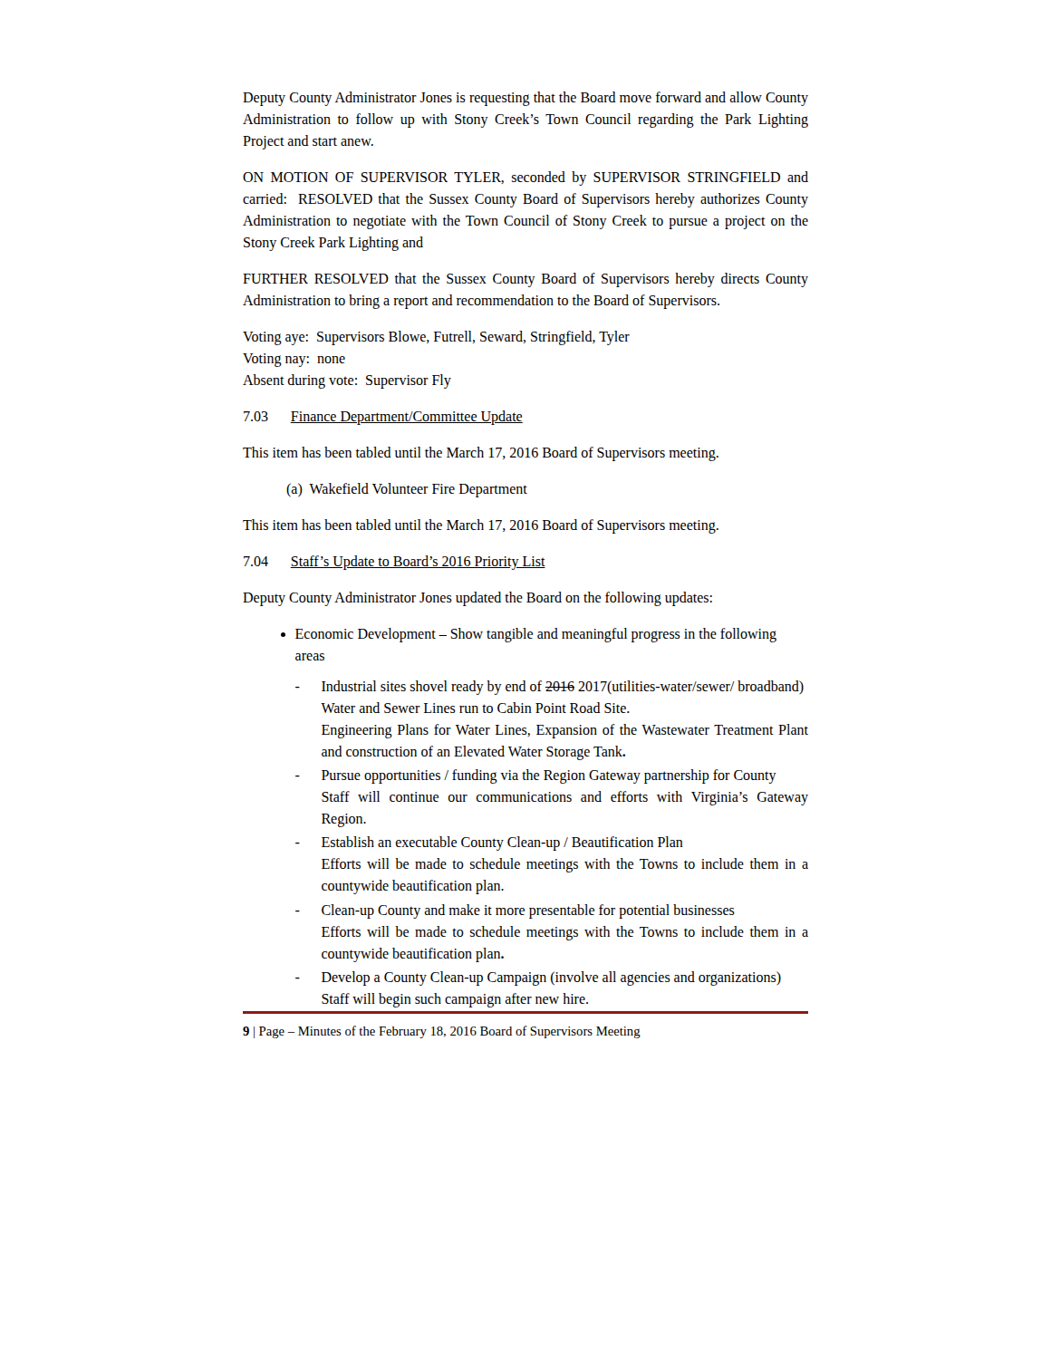Deputy County Administrator Jones is requesting that the Board move forward and allow County Administration to follow up with Stony Creek’s Town Council regarding the Park Lighting Project and start anew.
ON MOTION OF SUPERVISOR TYLER, seconded by SUPERVISOR STRINGFIELD and carried: RESOLVED that the Sussex County Board of Supervisors hereby authorizes County Administration to negotiate with the Town Council of Stony Creek to pursue a project on the Stony Creek Park Lighting and
FURTHER RESOLVED that the Sussex County Board of Supervisors hereby directs County Administration to bring a report and recommendation to the Board of Supervisors.
Voting aye: Supervisors Blowe, Futrell, Seward, Stringfield, Tyler
Voting nay: none
Absent during vote: Supervisor Fly
7.03 Finance Department/Committee Update
This item has been tabled until the March 17, 2016 Board of Supervisors meeting.
(a) Wakefield Volunteer Fire Department
This item has been tabled until the March 17, 2016 Board of Supervisors meeting.
7.04 Staff’s Update to Board’s 2016 Priority List
Deputy County Administrator Jones updated the Board on the following updates:
Economic Development – Show tangible and meaningful progress in the following areas
Industrial sites shovel ready by end of 2016 2017(utilities-water/sewer/ broadband) Water and Sewer Lines run to Cabin Point Road Site. Engineering Plans for Water Lines, Expansion of the Wastewater Treatment Plant and construction of an Elevated Water Storage Tank.
Pursue opportunities / funding via the Region Gateway partnership for County Staff will continue our communications and efforts with Virginia’s Gateway Region.
Establish an executable County Clean-up / Beautification Plan Efforts will be made to schedule meetings with the Towns to include them in a countywide beautification plan.
Clean-up County and make it more presentable for potential businesses Efforts will be made to schedule meetings with the Towns to include them in a countywide beautification plan.
Develop a County Clean-up Campaign (involve all agencies and organizations) Staff will begin such campaign after new hire.
9 | Page – Minutes of the February 18, 2016 Board of Supervisors Meeting